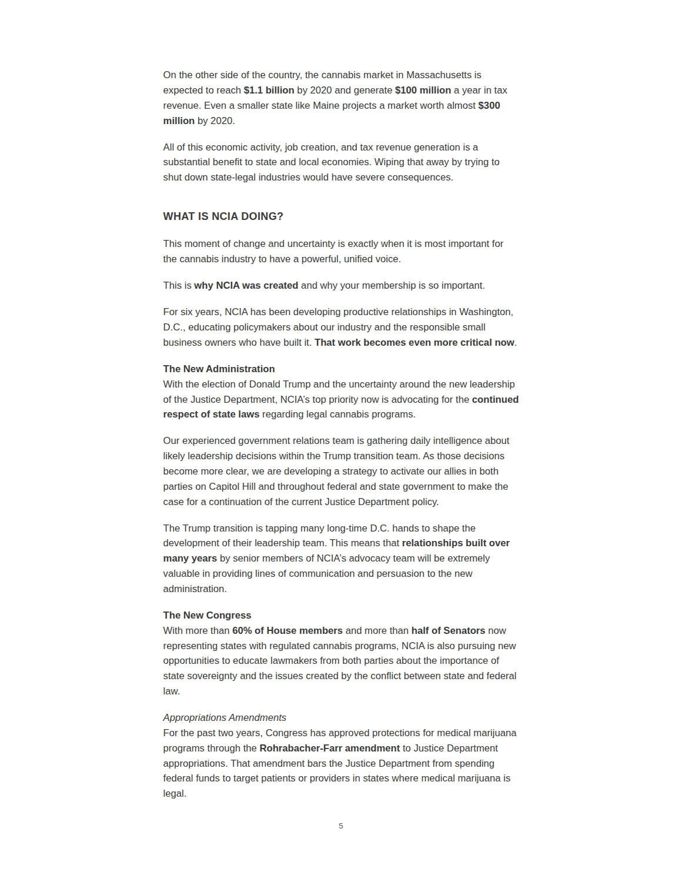On the other side of the country, the cannabis market in Massachusetts is expected to reach $1.1 billion by 2020 and generate $100 million a year in tax revenue. Even a smaller state like Maine projects a market worth almost $300 million by 2020.
All of this economic activity, job creation, and tax revenue generation is a substantial benefit to state and local economies. Wiping that away by trying to shut down state-legal industries would have severe consequences.
WHAT IS NCIA DOING?
This moment of change and uncertainty is exactly when it is most important for the cannabis industry to have a powerful, unified voice.
This is why NCIA was created and why your membership is so important.
For six years, NCIA has been developing productive relationships in Washington, D.C., educating policymakers about our industry and the responsible small business owners who have built it. That work becomes even more critical now.
The New Administration
With the election of Donald Trump and the uncertainty around the new leadership of the Justice Department, NCIA’s top priority now is advocating for the continued respect of state laws regarding legal cannabis programs.
Our experienced government relations team is gathering daily intelligence about likely leadership decisions within the Trump transition team. As those decisions become more clear, we are developing a strategy to activate our allies in both parties on Capitol Hill and throughout federal and state government to make the case for a continuation of the current Justice Department policy.
The Trump transition is tapping many long-time D.C. hands to shape the development of their leadership team. This means that relationships built over many years by senior members of NCIA’s advocacy team will be extremely valuable in providing lines of communication and persuasion to the new administration.
The New Congress
With more than 60% of House members and more than half of Senators now representing states with regulated cannabis programs, NCIA is also pursuing new opportunities to educate lawmakers from both parties about the importance of state sovereignty and the issues created by the conflict between state and federal law.
Appropriations Amendments
For the past two years, Congress has approved protections for medical marijuana programs through the Rohrabacher-Farr amendment to Justice Department appropriations. That amendment bars the Justice Department from spending federal funds to target patients or providers in states where medical marijuana is legal.
5